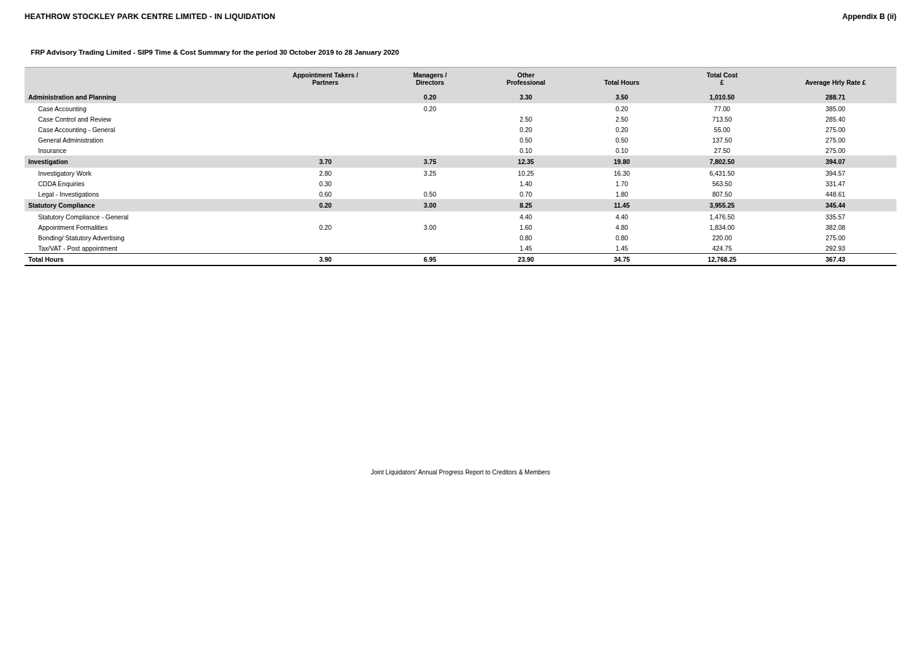HEATHROW STOCKLEY PARK CENTRE LIMITED - IN LIQUIDATION
Appendix B (ii)
FRP Advisory Trading Limited - SIP9 Time & Cost Summary for the period 30 October 2019 to 28 January 2020
| | Appointment Takers / Partners | Managers / Directors | Other Professional | Total Hours | Total Cost £ | Average Hrly Rate £ |
| --- | --- | --- | --- | --- | --- | --- |
| Administration and Planning | | 0.20 | 3.30 | 3.50 | 1,010.50 | 288.71 |
| Case Accounting | | 0.20 | | 0.20 | 77.00 | 385.00 |
| Case Control and Review | | | 2.50 | 2.50 | 713.50 | 285.40 |
| Case Accounting - General | | | 0.20 | 0.20 | 55.00 | 275.00 |
| General Administration | | | 0.50 | 0.50 | 137.50 | 275.00 |
| Insurance | | | 0.10 | 0.10 | 27.50 | 275.00 |
| Investigation | 3.70 | 3.75 | 12.35 | 19.80 | 7,802.50 | 394.07 |
| Investigatory Work | 2.80 | 3.25 | 10.25 | 16.30 | 6,431.50 | 394.57 |
| CDDA Enquiries | 0.30 | | 1.40 | 1.70 | 563.50 | 331.47 |
| Legal - Investigations | 0.60 | 0.50 | 0.70 | 1.80 | 807.50 | 448.61 |
| Statutory Compliance | 0.20 | 3.00 | 8.25 | 11.45 | 3,955.25 | 345.44 |
| Statutory Compliance - General | | | 4.40 | 4.40 | 1,476.50 | 335.57 |
| Appointment Formalities | 0.20 | 3.00 | 1.60 | 4.80 | 1,834.00 | 382.08 |
| Bonding/ Statutory Advertising | | | 0.80 | 0.80 | 220.00 | 275.00 |
| Tax/VAT - Post appointment | | | 1.45 | 1.45 | 424.75 | 292.93 |
| Total Hours | 3.90 | 6.95 | 23.90 | 34.75 | 12,768.25 | 367.43 |
Joint Liquidators' Annual Progress Report to Creditors & Members